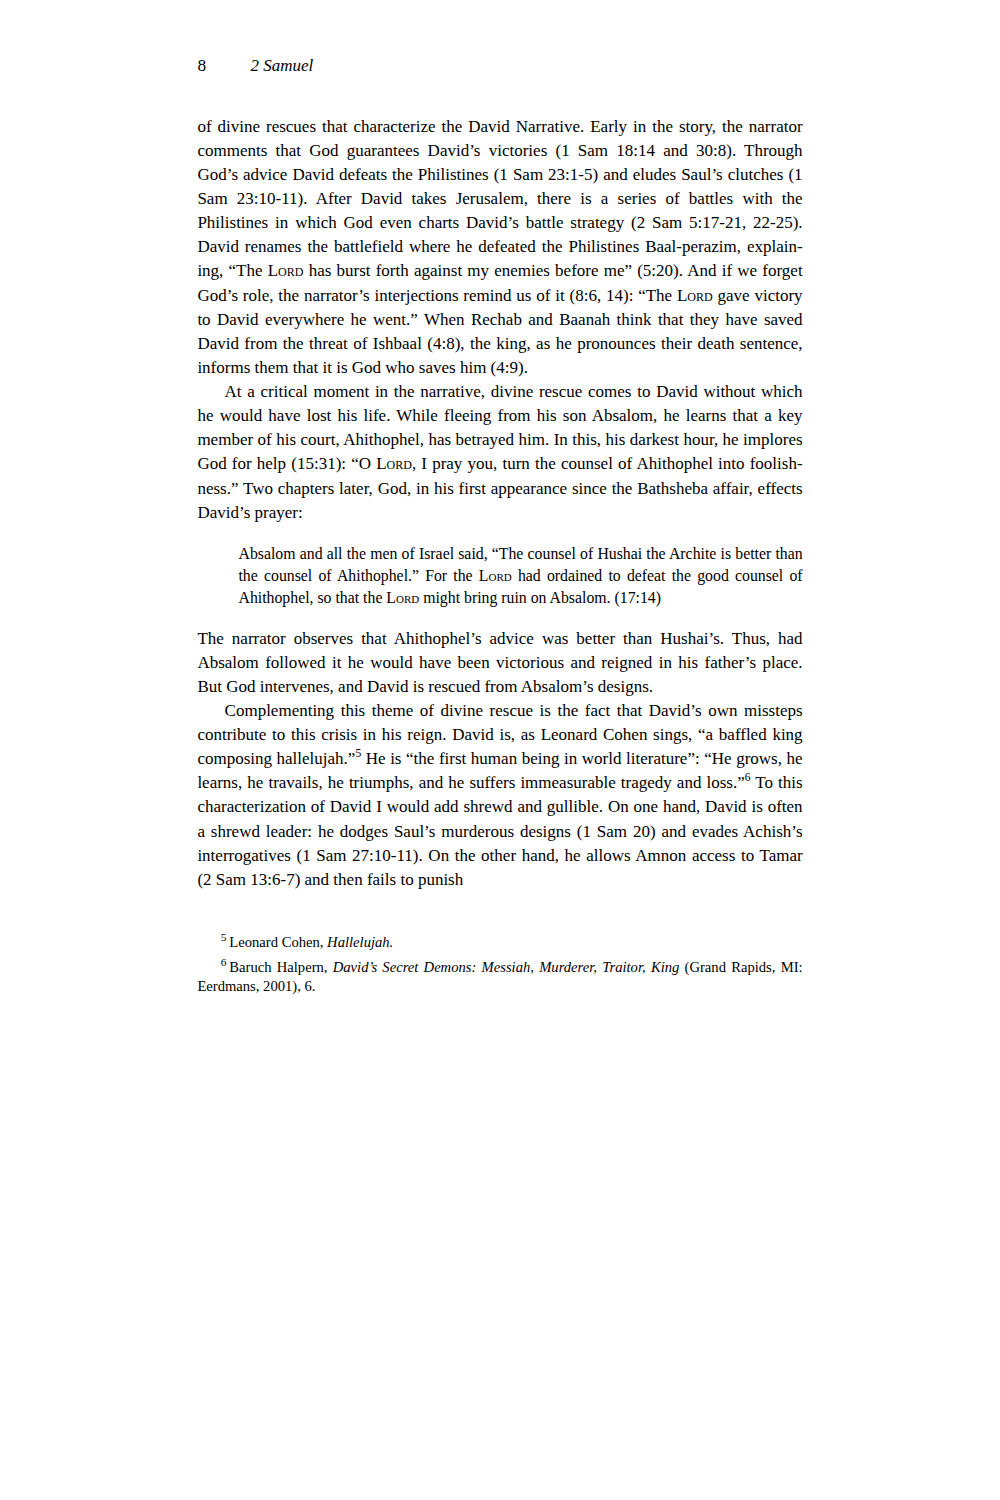8 2 Samuel
of divine rescues that characterize the David Narrative. Early in the story, the narrator comments that God guarantees David’s victories (1 Sam 18:14 and 30:8). Through God’s advice David defeats the Philistines (1 Sam 23:1-5) and eludes Saul’s clutches (1 Sam 23:10-11). After David takes Jerusalem, there is a series of battles with the Philistines in which God even charts David’s battle strategy (2 Sam 5:17-21, 22-25). David renames the battlefield where he defeated the Philistines Baal-perazim, explaining, “The Lord has burst forth against my enemies before me” (5:20). And if we forget God’s role, the narrator’s interjections remind us of it (8:6, 14): “The Lord gave victory to David everywhere he went.” When Rechab and Baanah think that they have saved David from the threat of Ishbaal (4:8), the king, as he pronounces their death sentence, informs them that it is God who saves him (4:9).
At a critical moment in the narrative, divine rescue comes to David without which he would have lost his life. While fleeing from his son Absalom, he learns that a key member of his court, Ahithophel, has betrayed him. In this, his darkest hour, he implores God for help (15:31): “O Lord, I pray you, turn the counsel of Ahithophel into foolishness.” Two chapters later, God, in his first appearance since the Bathsheba affair, effects David’s prayer:
Absalom and all the men of Israel said, “The counsel of Hushai the Archite is better than the counsel of Ahithophel.” For the Lord had ordained to defeat the good counsel of Ahithophel, so that the Lord might bring ruin on Absalom. (17:14)
The narrator observes that Ahithophel’s advice was better than Hushai’s. Thus, had Absalom followed it he would have been victorious and reigned in his father’s place. But God intervenes, and David is rescued from Absalom’s designs.
Complementing this theme of divine rescue is the fact that David’s own missteps contribute to this crisis in his reign. David is, as Leonard Cohen sings, “a baffled king composing hallelujah.”5 He is “the first human being in world literature”: “He grows, he learns, he travails, he triumphs, and he suffers immeasurable tragedy and loss.”6 To this characterization of David I would add shrewd and gullible. On one hand, David is often a shrewd leader: he dodges Saul’s murderous designs (1 Sam 20) and evades Achish’s interrogatives (1 Sam 27:10-11). On the other hand, he allows Amnon access to Tamar (2 Sam 13:6-7) and then fails to punish
5 Leonard Cohen, Hallelujah.
6 Baruch Halpern, David’s Secret Demons: Messiah, Murderer, Traitor, King (Grand Rapids, MI: Eerdmans, 2001), 6.